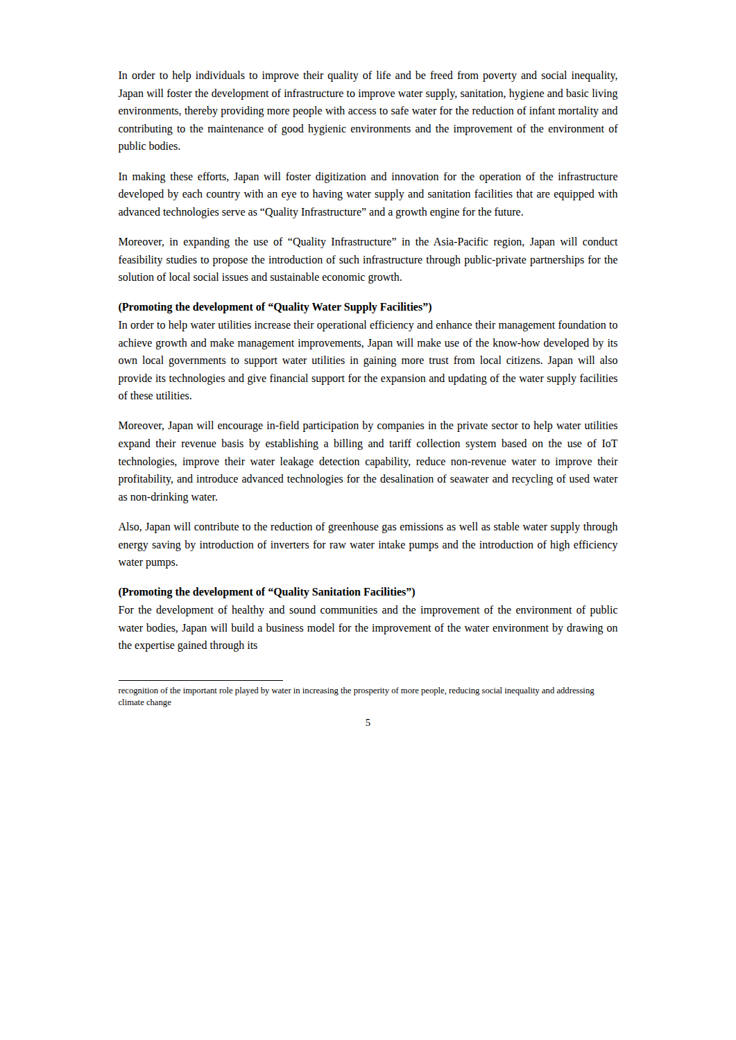In order to help individuals to improve their quality of life and be freed from poverty and social inequality, Japan will foster the development of infrastructure to improve water supply, sanitation, hygiene and basic living environments, thereby providing more people with access to safe water for the reduction of infant mortality and contributing to the maintenance of good hygienic environments and the improvement of the environment of public bodies.
In making these efforts, Japan will foster digitization and innovation for the operation of the infrastructure developed by each country with an eye to having water supply and sanitation facilities that are equipped with advanced technologies serve as “Quality Infrastructure” and a growth engine for the future.
Moreover, in expanding the use of “Quality Infrastructure” in the Asia-Pacific region, Japan will conduct feasibility studies to propose the introduction of such infrastructure through public-private partnerships for the solution of local social issues and sustainable economic growth.
(Promoting the development of “Quality Water Supply Facilities”)
In order to help water utilities increase their operational efficiency and enhance their management foundation to achieve growth and make management improvements, Japan will make use of the know-how developed by its own local governments to support water utilities in gaining more trust from local citizens. Japan will also provide its technologies and give financial support for the expansion and updating of the water supply facilities of these utilities.
Moreover, Japan will encourage in-field participation by companies in the private sector to help water utilities expand their revenue basis by establishing a billing and tariff collection system based on the use of IoT technologies, improve their water leakage detection capability, reduce non-revenue water to improve their profitability, and introduce advanced technologies for the desalination of seawater and recycling of used water as non-drinking water.
Also, Japan will contribute to the reduction of greenhouse gas emissions as well as stable water supply through energy saving by introduction of inverters for raw water intake pumps and the introduction of high efficiency water pumps.
(Promoting the development of “Quality Sanitation Facilities”)
For the development of healthy and sound communities and the improvement of the environment of public water bodies, Japan will build a business model for the improvement of the water environment by drawing on the expertise gained through its
recognition of the important role played by water in increasing the prosperity of more people, reducing social inequality and addressing climate change
5